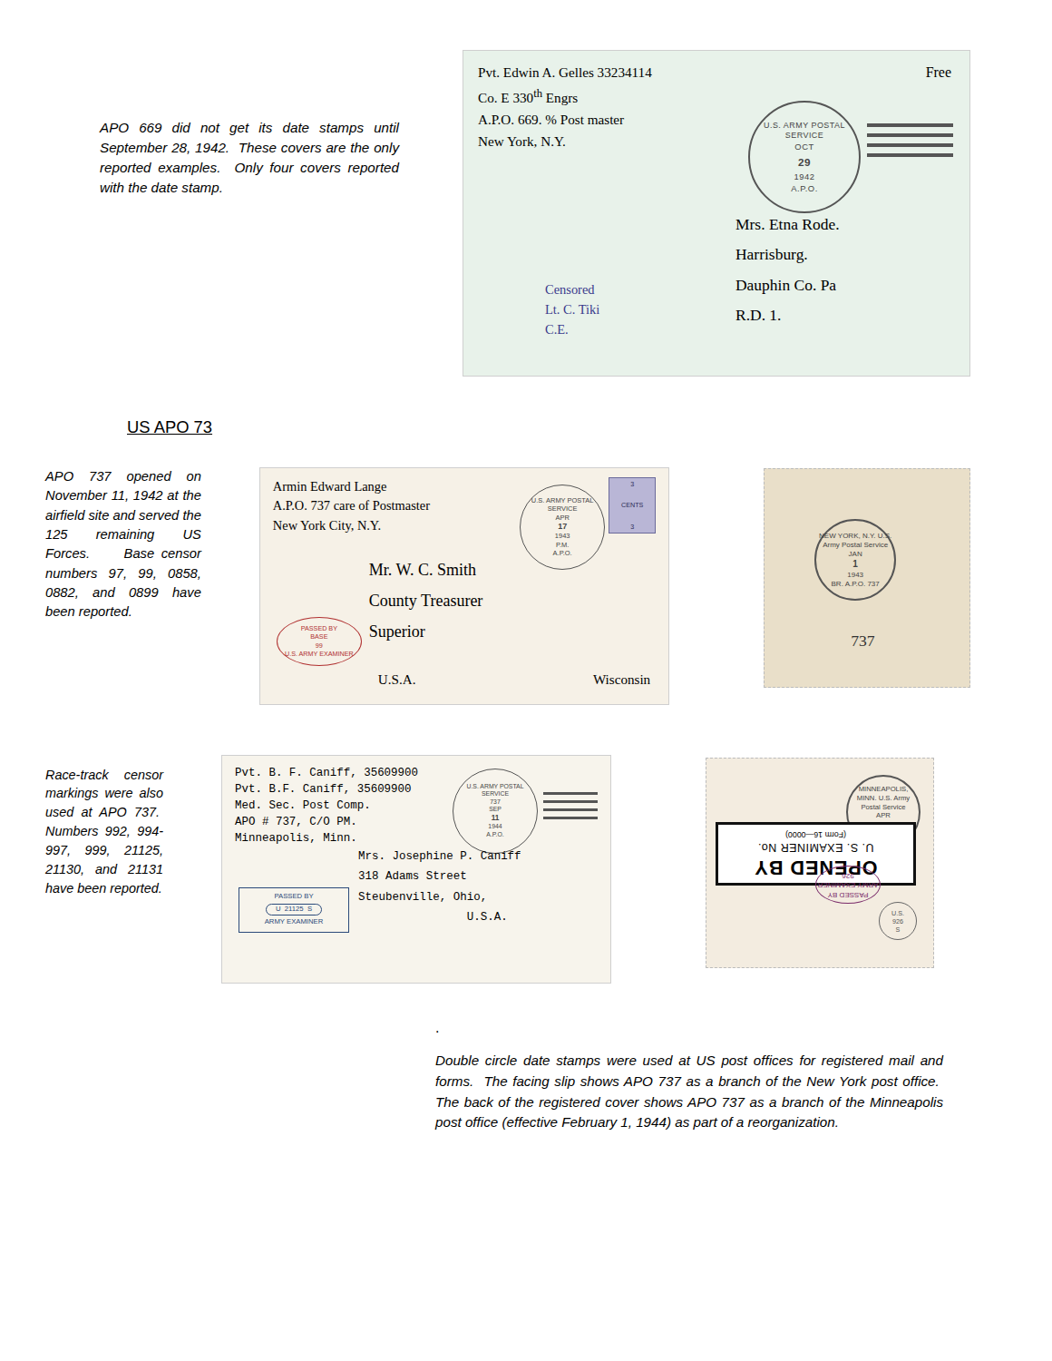APO 669 did not get its date stamps until September 28, 1942. These covers are the only reported examples. Only four covers reported with the date stamp.
Pvt. Edwin A. Gelles 33234114
Co. E 330th Engrs
A.P.O. 669. % Post master
New York, N.Y.
Free
U.S. ARMY POSTAL SERVICE OCT 29 1942 A.P.O.
Mrs. Etna Rode.
Harrisburg.
Dauphin Co. Pa
R.D. 1.
Censored
Lt. C. Tiki
C.E.
US APO 73
APO 737 opened on November 11, 1942 at the airfield site and served the 125 remaining US Forces. Base censor numbers 97, 99, 0858, 0882, and 0899 have been reported.
Armin Edward Lange
A.P.O. 737 care of Postmaster
New York City, N.Y.
3 CENTS 3
U.S. ARMY POSTAL SERVICE APR 17 1943 P.M. A.P.O.
PASSED BY BASE 99 U.S. ARMY EXAMINER
Mr. W. C. Smith
County Treasurer
Superior
U.S.A.
Wisconsin
NEW YORK, N.Y. U.S. Army Postal Service JAN 1 1943 BR. A.P.O. 737
737
Race-track censor markings were also used at APO 737. Numbers 992, 994-997, 999, 21125, 21130, and 21131 have been reported.
Pvt. B. F. Caniff, 35609900
Pvt. B.F. Caniff, 35609900
Med. Sec. Post Comp.
APO # 737, C/O PM.
Minneapolis, Minn.
U.S. ARMY POSTAL SERVICE 737 SEP 11 1944 A.P.O.
PASSED BY U 21125 S ARMY EXAMINER
Mrs. Josephine P. Caniff
318 Adams Street
Steubenville, Ohio,
U.S.A.
MINNEAPOLIS, MINN. U.S. Army Postal Service APR 1944 BR. A.P.O. 737
OPENED BY
U. S. EXAMINER No.
(Form 16—0000)
PASSED BY ARMY EXAMINER 926
U.S.
926
S
.
Double circle date stamps were used at US post offices for registered mail and forms. The facing slip shows APO 737 as a branch of the New York post office. The back of the registered cover shows APO 737 as a branch of the Minneapolis post office (effective February 1, 1944) as part of a reorganization.